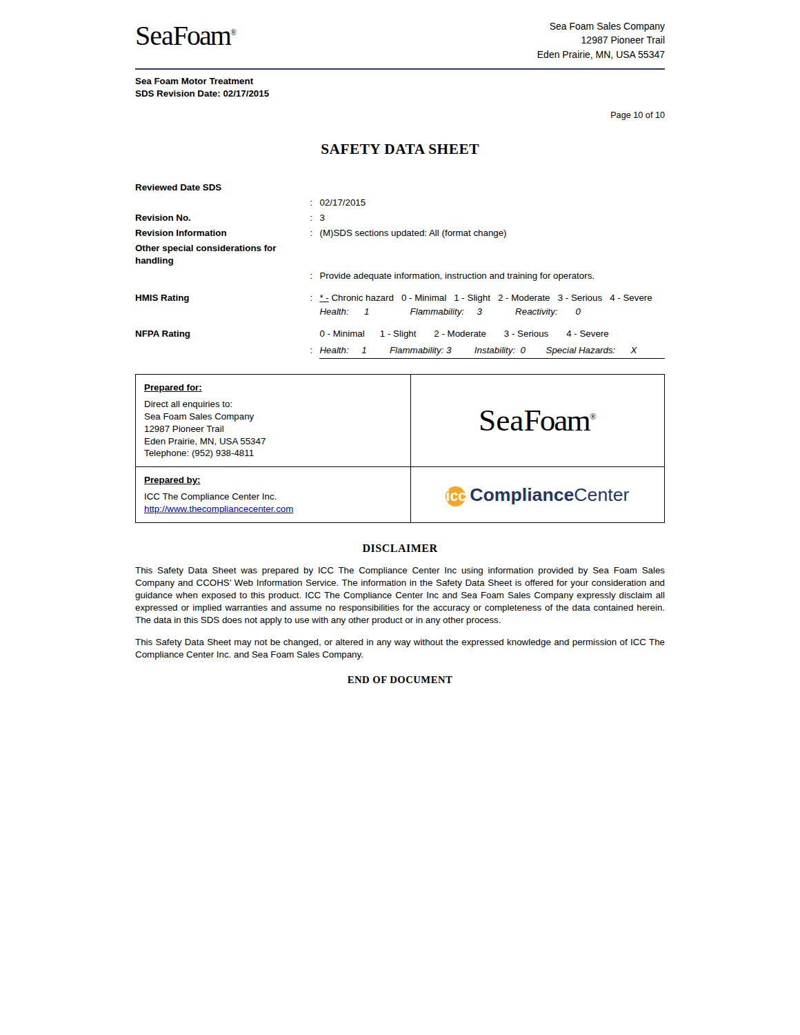SeaFoam®
Sea Foam Sales Company
12987 Pioneer Trail
Eden Prairie, MN, USA 55347
Sea Foam Motor Treatment
SDS Revision Date: 02/17/2015
Page 10 of 10
SAFETY DATA SHEET
| Reviewed Date SDS | | |
| | : | 02/17/2015 |
| Revision No. | : | 3 |
| Revision Information | : | (M)SDS sections updated: All (format change) |
| Other special considerations for handling | | |
| | : | Provide adequate information, instruction and training for operators. |
| HMIS Rating | : | * - Chronic hazard 0 - Minimal 1 - Slight 2 - Moderate 3 - Serious 4 - Severe Health: 1 Flammability: 3 Reactivity: 0 |
| NFPA Rating | | 0 - Minimal 1 - Slight 2 - Moderate 3 - Serious 4 - Severe |
| | : | Health: 1 Flammability: 3 Instability: 0 Special Hazards: X |
| Prepared for: Direct all enquiries to: Sea Foam Sales Company 12987 Pioneer Trail Eden Prairie, MN, USA 55347 Telephone: (952) 938-4811 | Sea Foam ® |
| Prepared by: ICC The Compliance Center Inc. http://www.thecompliancecenter.com | icc Compliance Center |
DISCLAIMER
This Safety Data Sheet was prepared by ICC The Compliance Center Inc using information provided by Sea Foam Sales Company and CCOHS’ Web Information Service. The information in the Safety Data Sheet is offered for your consideration and guidance when exposed to this product. ICC The Compliance Center Inc and Sea Foam Sales Company expressly disclaim all expressed or implied warranties and assume no responsibilities for the accuracy or completeness of the data contained herein. The data in this SDS does not apply to use with any other product or in any other process.
This Safety Data Sheet may not be changed, or altered in any way without the expressed knowledge and permission of ICC The Compliance Center Inc. and Sea Foam Sales Company.
END OF DOCUMENT